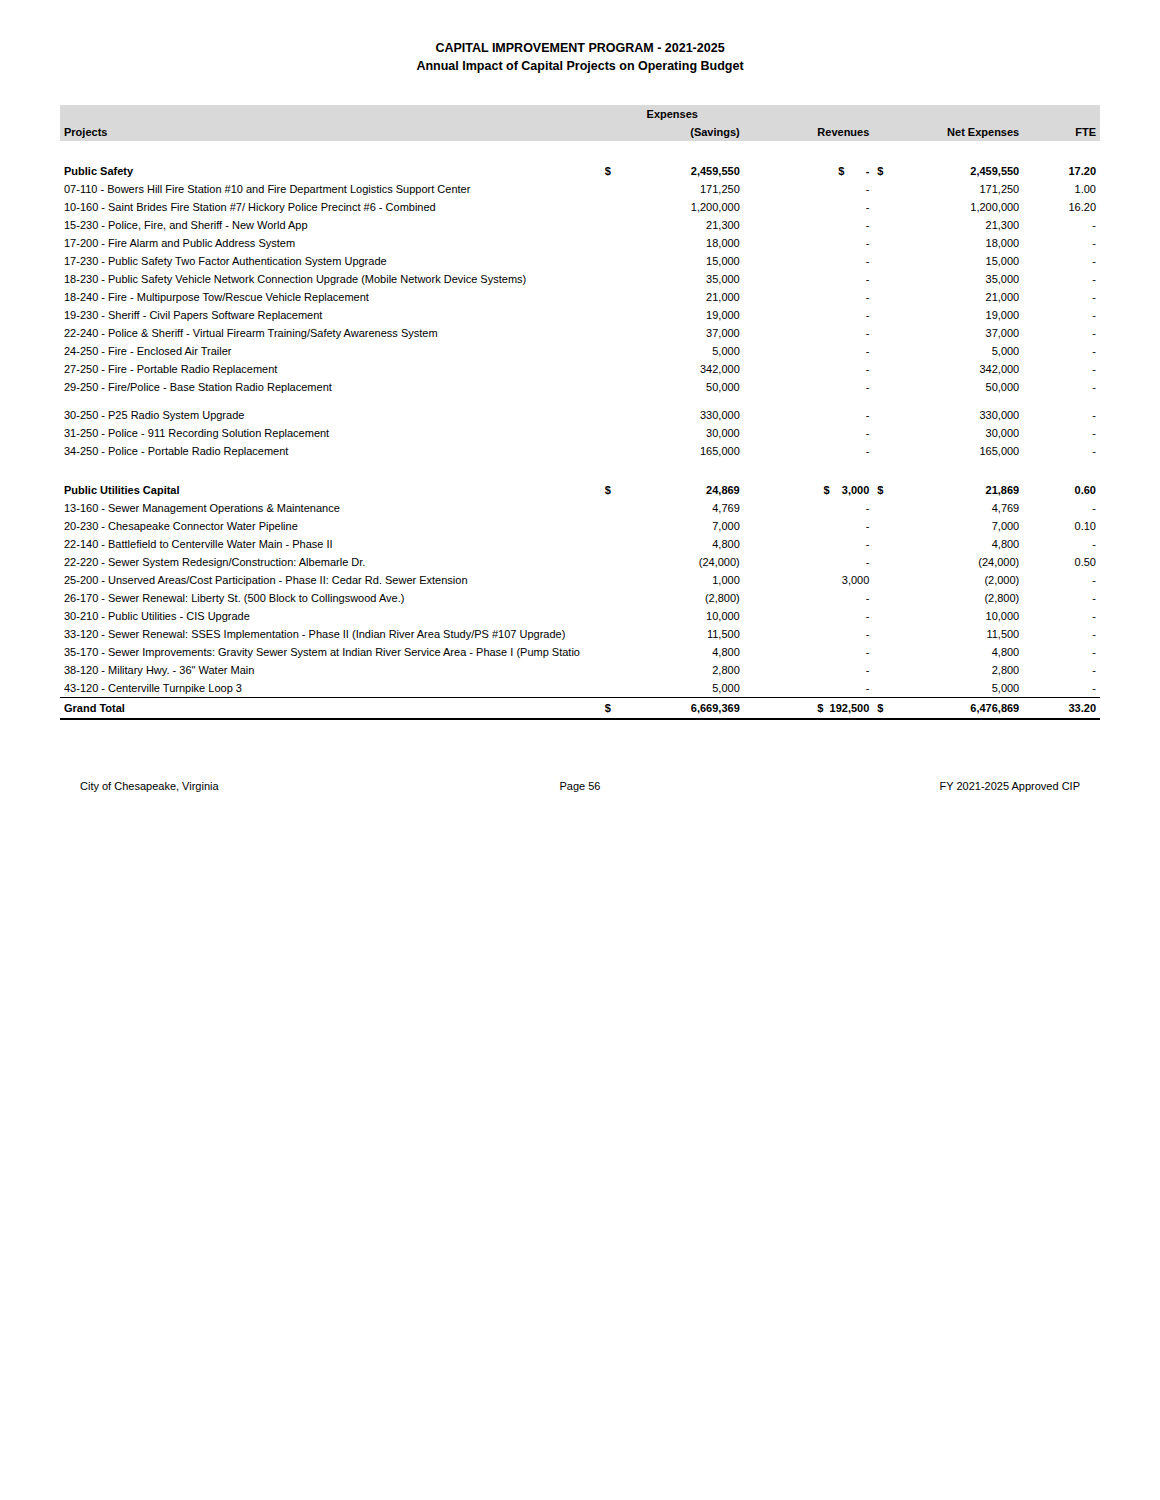CAPITAL IMPROVEMENT PROGRAM - 2021-2025
Annual Impact of Capital Projects on Operating Budget
| | Expenses | | | | |
| --- | --- | --- | --- | --- | --- |
| Projects | (Savings) | Revenues | Net Expenses | FTE |
| Public Safety | $ | 2,459,550 | $ - | $ | 2,459,550 | 17.20 |
| 07-110 - Bowers Hill Fire Station #10 and Fire Department Logistics Support Center | | 171,250 | - | | 171,250 | 1.00 |
| 10-160 - Saint Brides Fire Station #7/ Hickory Police Precinct #6 - Combined | | 1,200,000 | - | | 1,200,000 | 16.20 |
| 15-230 - Police, Fire, and Sheriff - New World App | | 21,300 | - | | 21,300 | - |
| 17-200 - Fire Alarm and Public Address System | | 18,000 | - | | 18,000 | - |
| 17-230 - Public Safety Two Factor Authentication System Upgrade | | 15,000 | - | | 15,000 | - |
| 18-230 - Public Safety Vehicle Network Connection Upgrade (Mobile Network Device Systems) | | 35,000 | - | | 35,000 | - |
| 18-240 - Fire - Multipurpose Tow/Rescue Vehicle Replacement | | 21,000 | - | | 21,000 | - |
| 19-230 - Sheriff - Civil Papers Software Replacement | | 19,000 | - | | 19,000 | - |
| 22-240 - Police & Sheriff - Virtual Firearm Training/Safety Awareness System | | 37,000 | - | | 37,000 | - |
| 24-250 - Fire - Enclosed Air Trailer | | 5,000 | - | | 5,000 | - |
| 27-250 - Fire - Portable Radio Replacement | | 342,000 | - | | 342,000 | - |
| 29-250 - Fire/Police - Base Station Radio Replacement | | 50,000 | - | | 50,000 | - |
| 30-250 - P25 Radio System Upgrade | | 330,000 | - | | 330,000 | - |
| 31-250 - Police - 911 Recording Solution Replacement | | 30,000 | - | | 30,000 | - |
| 34-250 - Police - Portable Radio Replacement | | 165,000 | - | | 165,000 | - |
| Public Utilities Capital | $ | 24,869 | $ 3,000 | $ | 21,869 | 0.60 |
| 13-160 - Sewer Management Operations & Maintenance | | 4,769 | - | | 4,769 | - |
| 20-230 - Chesapeake Connector Water Pipeline | | 7,000 | - | | 7,000 | 0.10 |
| 22-140 - Battlefield to Centerville Water Main - Phase II | | 4,800 | - | | 4,800 | - |
| 22-220 - Sewer System Redesign/Construction: Albemarle Dr. | | (24,000) | - | | (24,000) | 0.50 |
| 25-200 - Unserved Areas/Cost Participation - Phase II: Cedar Rd. Sewer Extension | | 1,000 | 3,000 | | (2,000) | - |
| 26-170 - Sewer Renewal: Liberty St. (500 Block to Collingswood Ave.) | | (2,800) | - | | (2,800) | - |
| 30-210 - Public Utilities - CIS Upgrade | | 10,000 | - | | 10,000 | - |
| 33-120 - Sewer Renewal: SSES Implementation - Phase II (Indian River Area Study/PS #107 Upgrade) | | 11,500 | - | | 11,500 | - |
| 35-170 - Sewer Improvements: Gravity Sewer System at Indian River Service Area - Phase I (Pump Statio | | 4,800 | - | | 4,800 | - |
| 38-120 - Military Hwy. - 36" Water Main | | 2,800 | - | | 2,800 | - |
| 43-120 - Centerville Turnpike Loop 3 | | 5,000 | - | | 5,000 | - |
| Grand Total | $ | 6,669,369 | $ 192,500 | $ | 6,476,869 | 33.20 |
City of Chesapeake, Virginia
Page 56
FY 2021-2025 Approved CIP